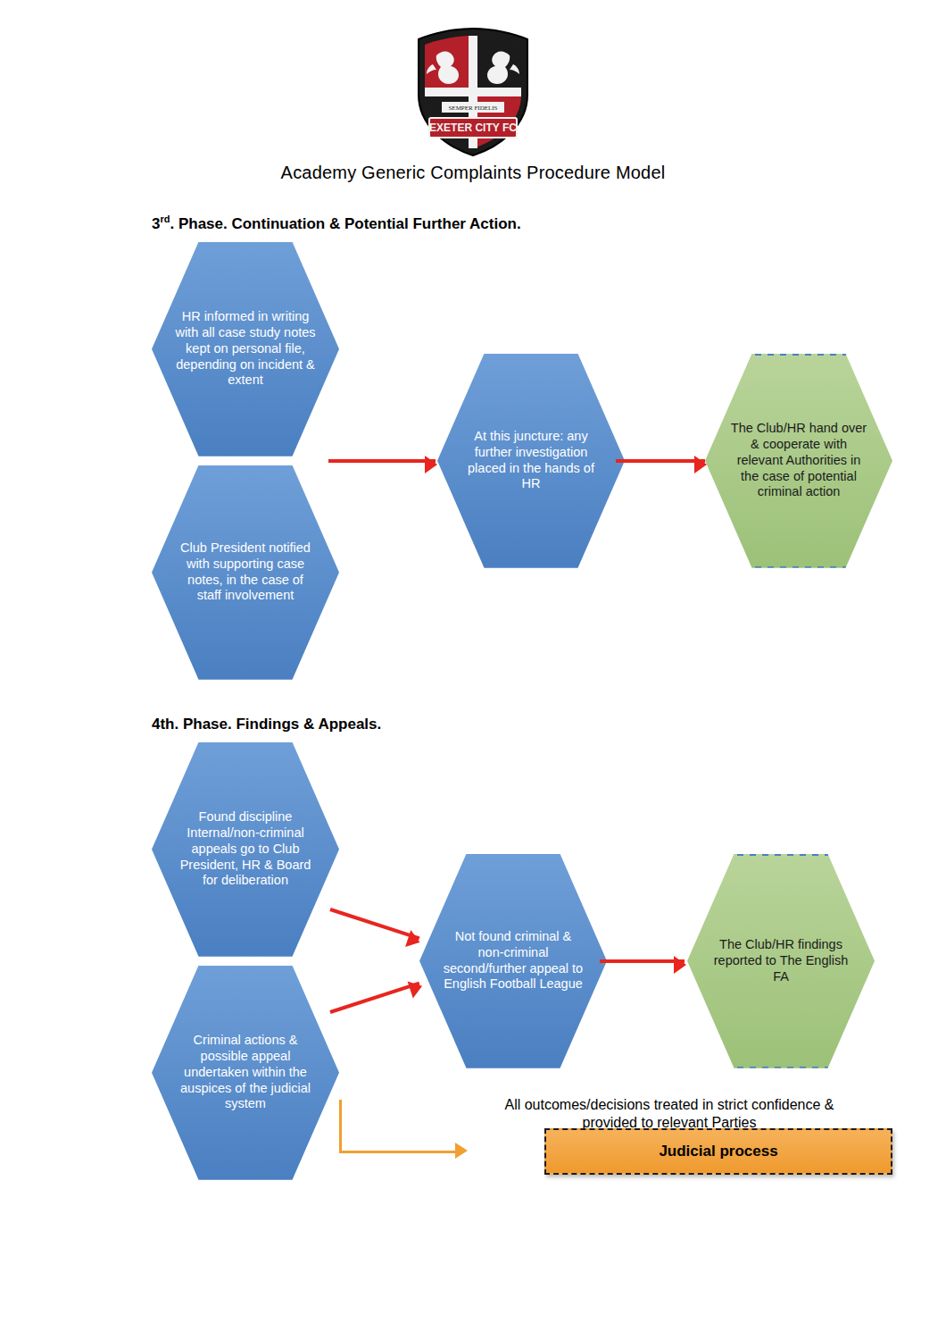SEMPER FIDELIS EXETER CITY FC
Academy Generic Complaints Procedure Model
3rd. Phase. Continuation & Potential Further Action.
HR informed in writing with all case study notes kept on personal file, depending on incident & extent
Club President notified with supporting case notes, in the case of staff involvement
At this juncture: any further investigation placed in the hands of HR
The Club/HR hand over & cooperate with relevant Authorities in the case of potential criminal action
4th. Phase. Findings & Appeals.
Found discipline Internal/non-criminal appeals go to Club President, HR & Board for deliberation
Criminal actions & possible appeal undertaken within the auspices of the judicial system
Not found criminal & non-criminal second/further appeal to English Football League
The Club/HR findings reported to The English FA
All outcomes/decisions treated in strict confidence &
provided to relevant Parties
Judicial process